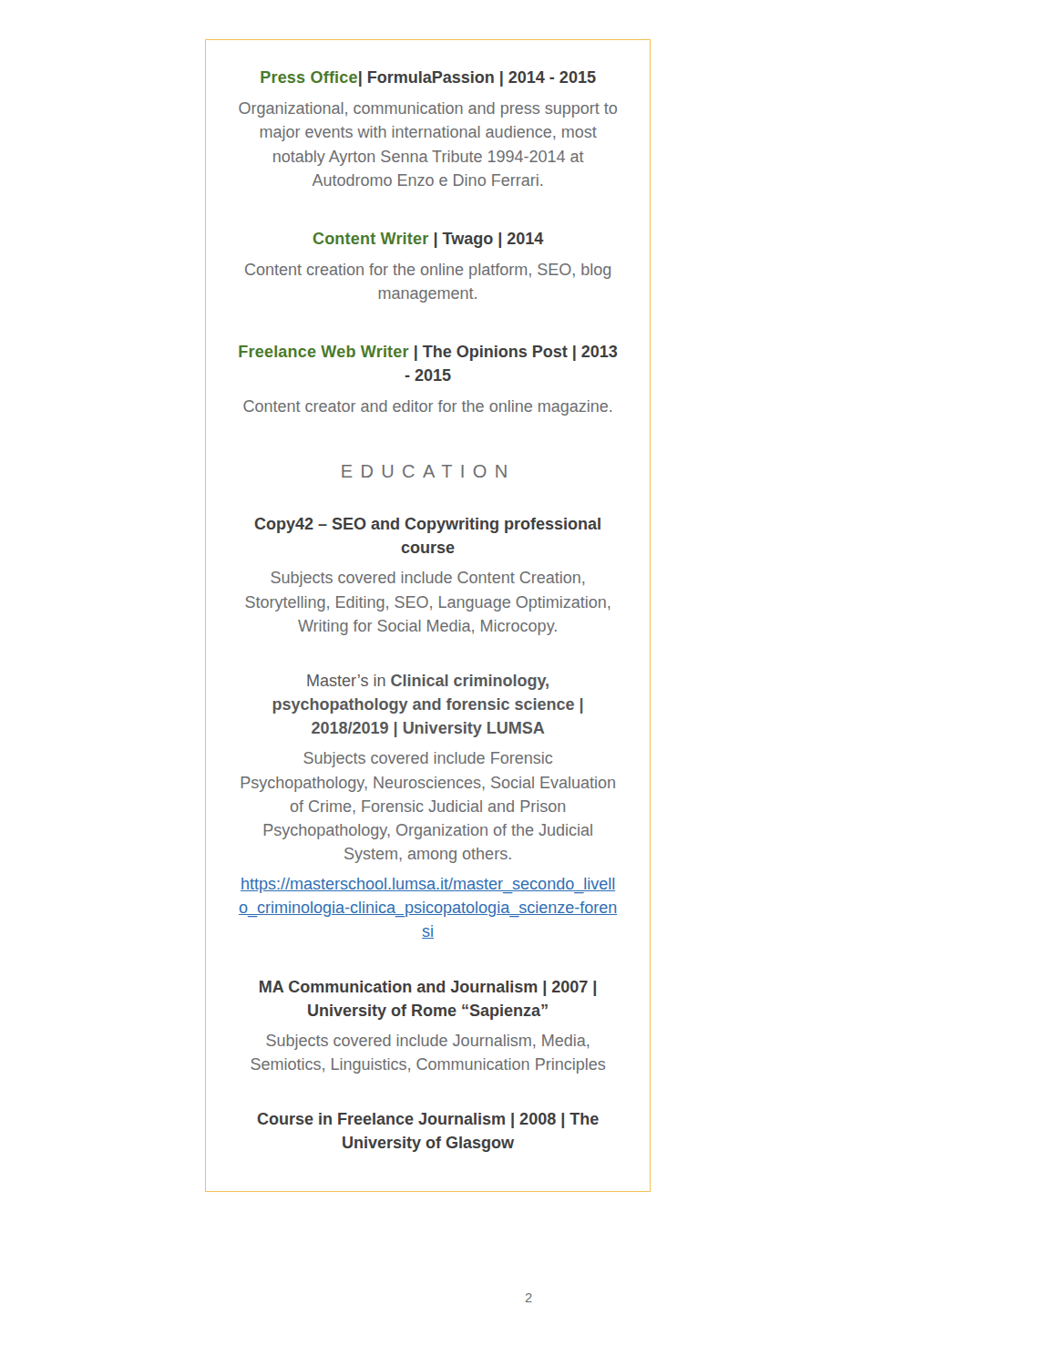Press Office| FormulaPassion | 2014 - 2015
Organizational, communication and press support to major events with international audience, most notably Ayrton Senna Tribute 1994-2014 at Autodromo Enzo e Dino Ferrari.
Content Writer | Twago | 2014
Content creation for the online platform, SEO, blog management.
Freelance Web Writer | The Opinions Post | 2013 - 2015
Content creator and editor for the online magazine.
Education
Copy42 – SEO and Copywriting professional course
Subjects covered include Content Creation, Storytelling, Editing, SEO, Language Optimization, Writing for Social Media, Microcopy.
Master’s in Clinical criminology, psychopathology and forensic science | 2018/2019 | University LUMSA
Subjects covered include Forensic Psychopathology, Neurosciences, Social Evaluation of Crime, Forensic Judicial and Prison Psychopathology, Organization of the Judicial System, among others.
https://masterschool.lumsa.it/master_secondo_livello_criminologia-clinica_psicopatologia_scienze-forensi
MA Communication and Journalism | 2007 | University of Rome “Sapienza”
Subjects covered include Journalism, Media, Semiotics, Linguistics, Communication Principles
Course in Freelance Journalism | 2008 | The University of Glasgow
2